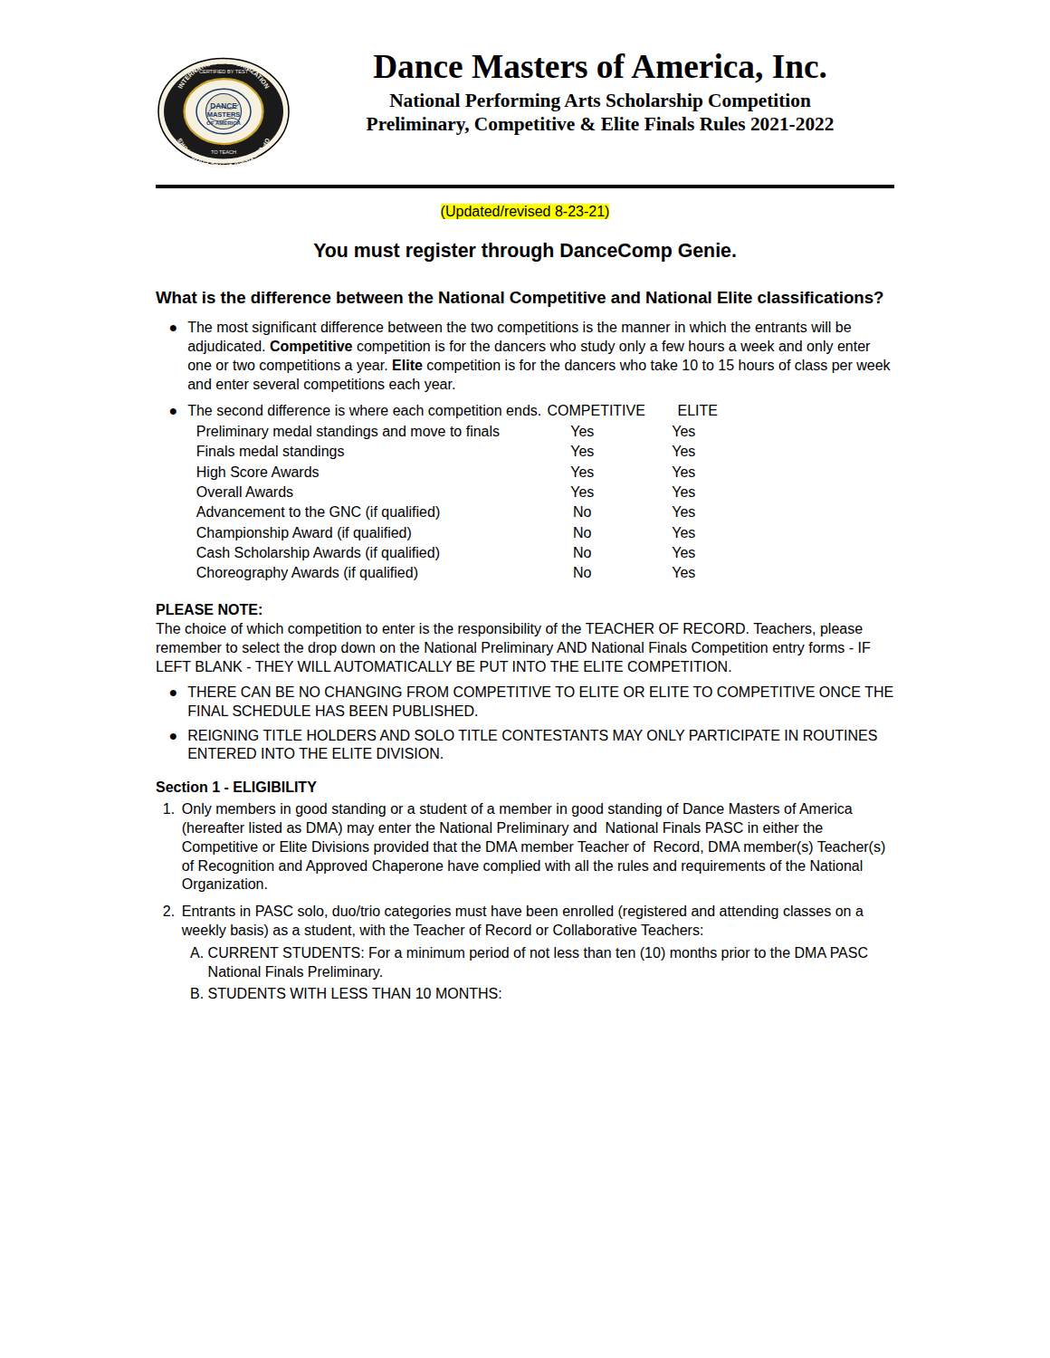DANCE MASTERS OF AMERICA INTERNATIONAL ORGANIZATION OF CERTIFIED DANCE EDUCATORS CERTIFIED BY TEST TO TEACH
Dance Masters of America, Inc.
National Performing Arts Scholarship Competition
Preliminary, Competitive & Elite Finals Rules 2021-2022
(Updated/revised 8-23-21)
You must register through DanceComp Genie.
What is the difference between the National Competitive and National Elite classifications?
The most significant difference between the two competitions is the manner in which the entrants will be adjudicated. Competitive competition is for the dancers who study only a few hours a week and only enter one or two competitions a year. Elite competition is for the dancers who take 10 to 15 hours of class per week and enter several competitions each year.
The second difference is where each competition ends. COMPETITIVE ELITE
| Preliminary medal standings and move to finals | Yes | Yes |
| Finals medal standings | Yes | Yes |
| High Score Awards | Yes | Yes |
| Overall Awards | Yes | Yes |
| Advancement to the GNC (if qualified) | No | Yes |
| Championship Award (if qualified) | No | Yes |
| Cash Scholarship Awards (if qualified) | No | Yes |
| Choreography Awards (if qualified) | No | Yes |
PLEASE NOTE:
The choice of which competition to enter is the responsibility of the TEACHER OF RECORD. Teachers, please remember to select the drop down on the National Preliminary AND National Finals Competition entry forms - IF LEFT BLANK - THEY WILL AUTOMATICALLY BE PUT INTO THE ELITE COMPETITION.
THERE CAN BE NO CHANGING FROM COMPETITIVE TO ELITE OR ELITE TO COMPETITIVE ONCE THE FINAL SCHEDULE HAS BEEN PUBLISHED.
REIGNING TITLE HOLDERS AND SOLO TITLE CONTESTANTS MAY ONLY PARTICIPATE IN ROUTINES ENTERED INTO THE ELITE DIVISION.
Section 1 - ELIGIBILITY
Only members in good standing or a student of a member in good standing of Dance Masters of America (hereafter listed as DMA) may enter the National Preliminary and National Finals PASC in either the Competitive or Elite Divisions provided that the DMA member Teacher of Record, DMA member(s) Teacher(s) of Recognition and Approved Chaperone have complied with all the rules and requirements of the National Organization.
Entrants in PASC solo, duo/trio categories must have been enrolled (registered and attending classes on a weekly basis) as a student, with the Teacher of Record or Collaborative Teachers:
CURRENT STUDENTS: For a minimum period of not less than ten (10) months prior to the DMA PASC National Finals Preliminary.
STUDENTS WITH LESS THAN 10 MONTHS: